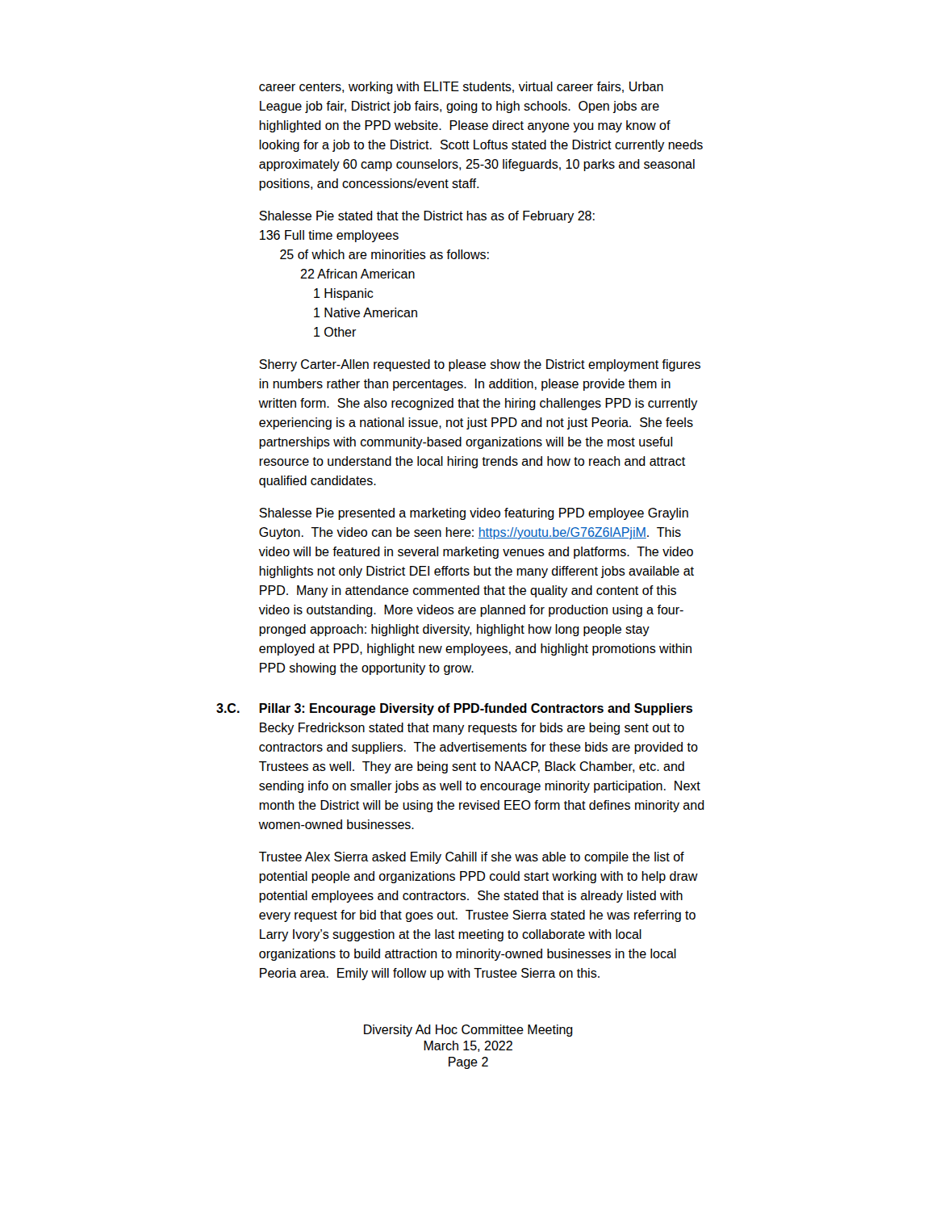career centers, working with ELITE students, virtual career fairs, Urban League job fair, District job fairs, going to high schools. Open jobs are highlighted on the PPD website. Please direct anyone you may know of looking for a job to the District. Scott Loftus stated the District currently needs approximately 60 camp counselors, 25-30 lifeguards, 10 parks and seasonal positions, and concessions/event staff.
Shalesse Pie stated that the District has as of February 28:
136 Full time employees
25 of which are minorities as follows:
22 African American
1 Hispanic
1 Native American
1 Other
Sherry Carter-Allen requested to please show the District employment figures in numbers rather than percentages. In addition, please provide them in written form. She also recognized that the hiring challenges PPD is currently experiencing is a national issue, not just PPD and not just Peoria. She feels partnerships with community-based organizations will be the most useful resource to understand the local hiring trends and how to reach and attract qualified candidates.
Shalesse Pie presented a marketing video featuring PPD employee Graylin Guyton. The video can be seen here: https://youtu.be/G76Z6lAPjiM. This video will be featured in several marketing venues and platforms. The video highlights not only District DEI efforts but the many different jobs available at PPD. Many in attendance commented that the quality and content of this video is outstanding. More videos are planned for production using a four-pronged approach: highlight diversity, highlight how long people stay employed at PPD, highlight new employees, and highlight promotions within PPD showing the opportunity to grow.
3.C.
Pillar 3: Encourage Diversity of PPD-funded Contractors and Suppliers
Becky Fredrickson stated that many requests for bids are being sent out to contractors and suppliers. The advertisements for these bids are provided to Trustees as well. They are being sent to NAACP, Black Chamber, etc. and sending info on smaller jobs as well to encourage minority participation. Next month the District will be using the revised EEO form that defines minority and women-owned businesses.
Trustee Alex Sierra asked Emily Cahill if she was able to compile the list of potential people and organizations PPD could start working with to help draw potential employees and contractors. She stated that is already listed with every request for bid that goes out. Trustee Sierra stated he was referring to Larry Ivory’s suggestion at the last meeting to collaborate with local organizations to build attraction to minority-owned businesses in the local Peoria area. Emily will follow up with Trustee Sierra on this.
Diversity Ad Hoc Committee Meeting
March 15, 2022
Page 2